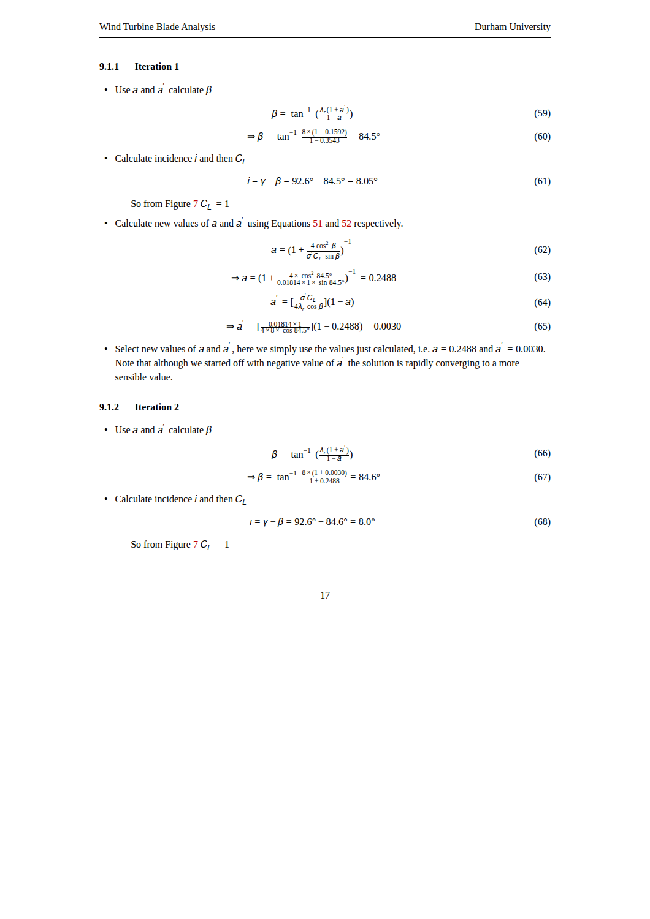Wind Turbine Blade Analysis
Durham University
9.1.1 Iteration 1
Use a and a′ calculate β
β= tan−1 ( λr⁡(1+a′) 1−a )
(59)
⇒β= tan−1 8×(1−0.1592) 1−0.3543 =84.5°
(60)
Calculate incidence i and then CL
i=γ−β= 92.6°−84.5°= 8.05°
(61)
So from Figure 7 CL=1
Calculate new values of a and a′ using Equations 51 and 52 respectively.
a= ( 1+ 4cos2β σ′CLsinβ ) −1
(62)
⇒a= ( 1+ 4×cos284.5° 0.01814×1×sin84.5° ) −1 =0.2488
(63)
a′= [ σ′CL 4λrcosβ ] ⁡ (1−a)
(64)
⇒a′= [ 0.01814×1 4×8×cos84.5° ] ⁡ (1−0.2488) =0.0030
(65)
Select new values of a and a′, here we simply use the values just calculated, i.e. a=0.2488 and a′=0.0030. Note that although we started off with negative value of a′ the solution is rapidly converging to a more sensible value.
9.1.2 Iteration 2
Use a and a′ calculate β
β= tan−1 ( λr⁡(1+a′) 1−a )
(66)
⇒β= tan−1 8×(1+0.0030) 1+0.2488 =84.6°
(67)
Calculate incidence i and then CL
i=γ−β= 92.6°−84.6°= 8.0°
(68)
So from Figure 7 CL=1
17